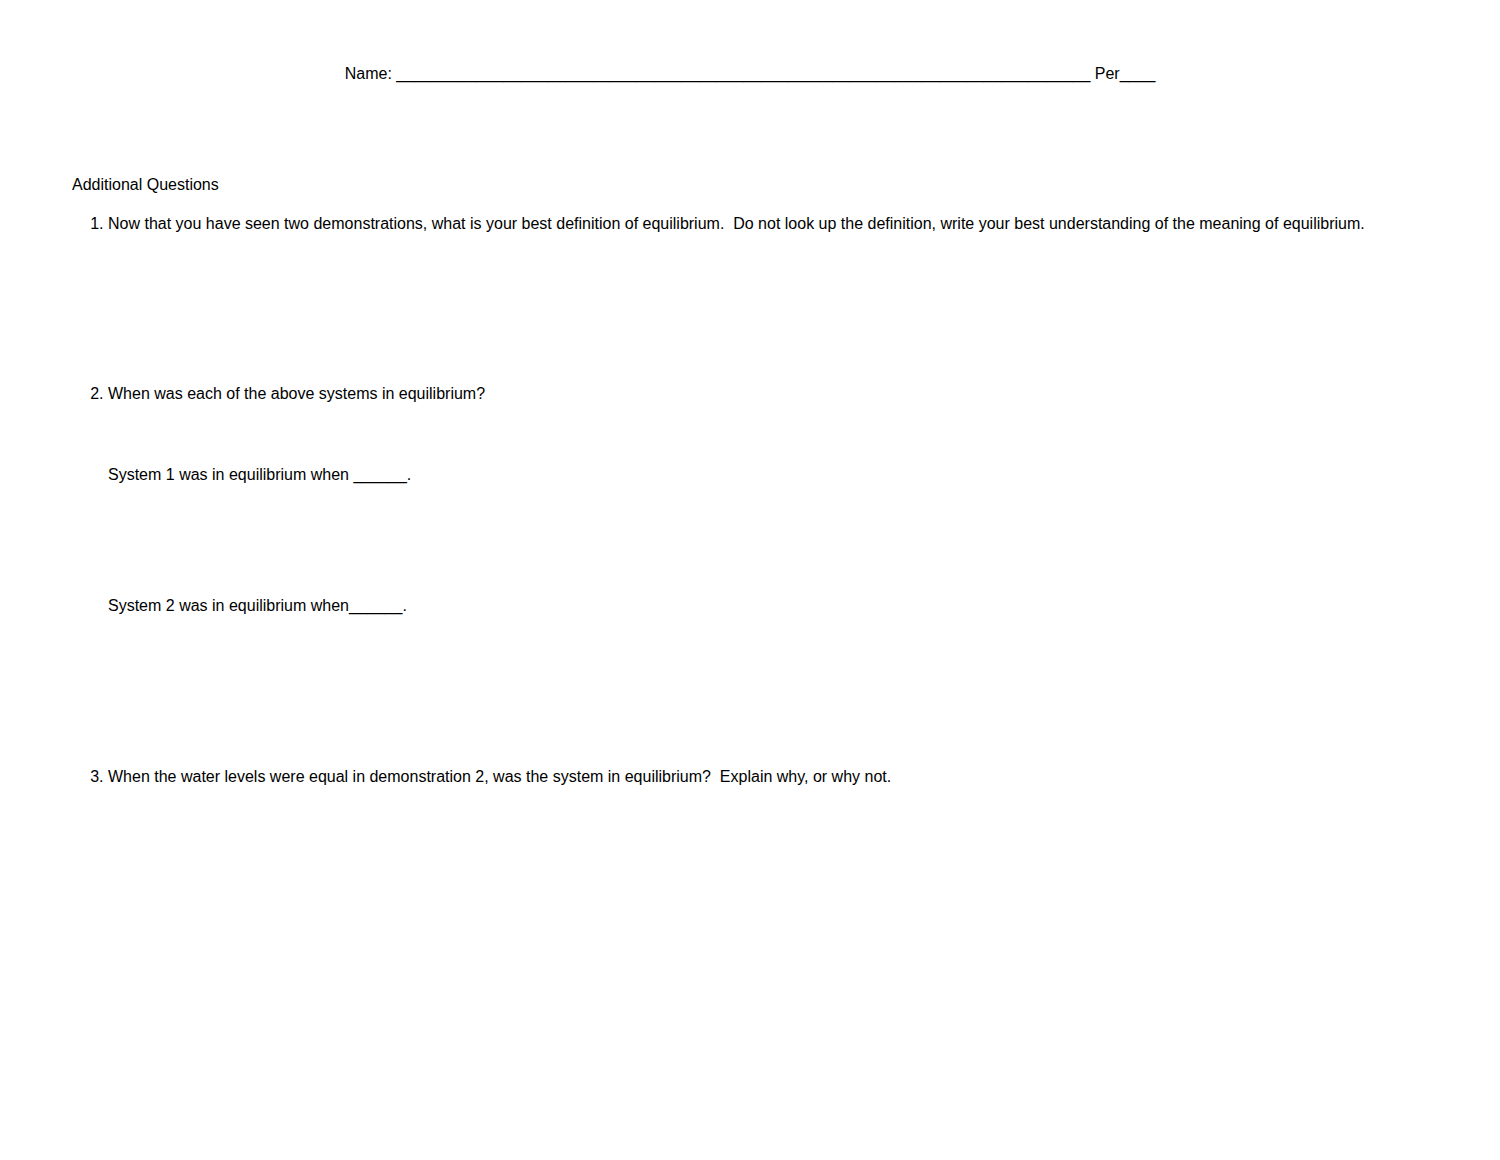Name: ______________________________________________________________________________ Per____
Additional Questions
Now that you have seen two demonstrations, what is your best definition of equilibrium. Do not look up the definition, write your best understanding of the meaning of equilibrium.
When was each of the above systems in equilibrium?
System 1 was in equilibrium when ______.
System 2 was in equilibrium when______.
When the water levels were equal in demonstration 2, was the system in equilibrium? Explain why, or why not.